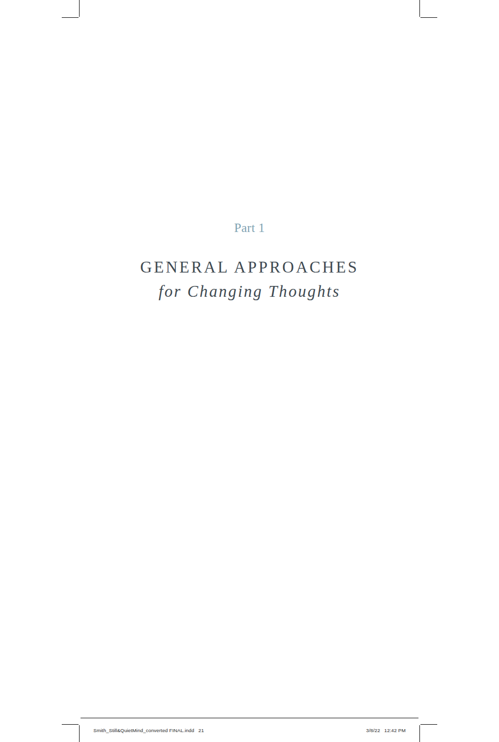Part 1
General Approaches for Changing Thoughts
Smith_Still&QuietMind_converted FINAL.indd 21 3/8/22 12:42 PM